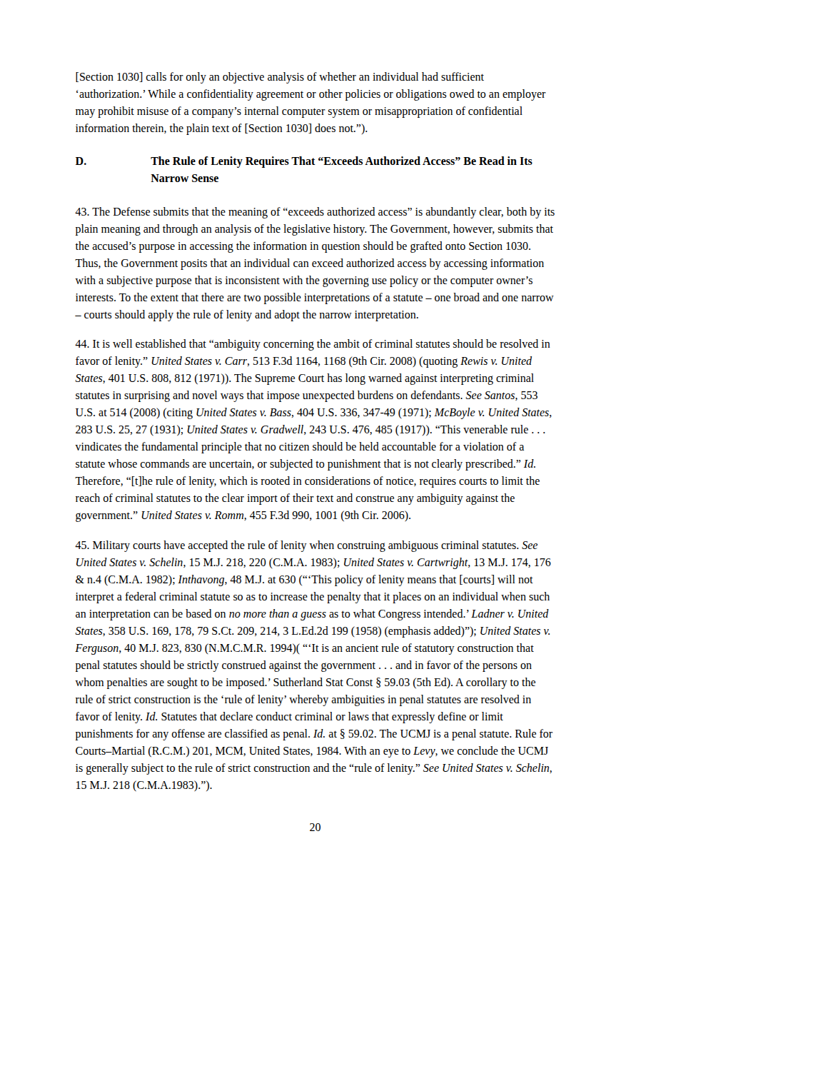[Section 1030] calls for only an objective analysis of whether an individual had sufficient ‘authorization.’ While a confidentiality agreement or other policies or obligations owed to an employer may prohibit misuse of a company’s internal computer system or misappropriation of confidential information therein, the plain text of [Section 1030] does not.”).
| D. | | The Rule of Lenity Requires That “Exceeds Authorized Access” Be Read in Its Narrow Sense |
43. The Defense submits that the meaning of “exceeds authorized access” is abundantly clear, both by its plain meaning and through an analysis of the legislative history. The Government, however, submits that the accused’s purpose in accessing the information in question should be grafted onto Section 1030. Thus, the Government posits that an individual can exceed authorized access by accessing information with a subjective purpose that is inconsistent with the governing use policy or the computer owner’s interests. To the extent that there are two possible interpretations of a statute – one broad and one narrow – courts should apply the rule of lenity and adopt the narrow interpretation.
44. It is well established that “ambiguity concerning the ambit of criminal statutes should be resolved in favor of lenity.” United States v. Carr, 513 F.3d 1164, 1168 (9th Cir. 2008) (quoting Rewis v. United States, 401 U.S. 808, 812 (1971)). The Supreme Court has long warned against interpreting criminal statutes in surprising and novel ways that impose unexpected burdens on defendants. See Santos, 553 U.S. at 514 (2008) (citing United States v. Bass, 404 U.S. 336, 347-49 (1971); McBoyle v. United States, 283 U.S. 25, 27 (1931); United States v. Gradwell, 243 U.S. 476, 485 (1917)). “This venerable rule . . . vindicates the fundamental principle that no citizen should be held accountable for a violation of a statute whose commands are uncertain, or subjected to punishment that is not clearly prescribed.” Id. Therefore, “[t]he rule of lenity, which is rooted in considerations of notice, requires courts to limit the reach of criminal statutes to the clear import of their text and construe any ambiguity against the government.” United States v. Romm, 455 F.3d 990, 1001 (9th Cir. 2006).
45. Military courts have accepted the rule of lenity when construing ambiguous criminal statutes. See United States v. Schelin, 15 M.J. 218, 220 (C.M.A. 1983); United States v. Cartwright, 13 M.J. 174, 176 & n.4 (C.M.A. 1982); Inthavong, 48 M.J. at 630 (“‘This policy of lenity means that [courts] will not interpret a federal criminal statute so as to increase the penalty that it places on an individual when such an interpretation can be based on no more than a guess as to what Congress intended.’ Ladner v. United States, 358 U.S. 169, 178, 79 S.Ct. 209, 214, 3 L.Ed.2d 199 (1958) (emphasis added)”); United States v. Ferguson, 40 M.J. 823, 830 (N.M.C.M.R. 1994)( “‘It is an ancient rule of statutory construction that penal statutes should be strictly construed against the government . . . and in favor of the persons on whom penalties are sought to be imposed.’ Sutherland Stat Const § 59.03 (5th Ed). A corollary to the rule of strict construction is the ‘rule of lenity’ whereby ambiguities in penal statutes are resolved in favor of lenity. Id. Statutes that declare conduct criminal or laws that expressly define or limit punishments for any offense are classified as penal. Id. at § 59.02. The UCMJ is a penal statute. Rule for Courts–Martial (R.C.M.) 201, MCM, United States, 1984. With an eye to Levy, we conclude the UCMJ is generally subject to the rule of strict construction and the “rule of lenity.” See United States v. Schelin, 15 M.J. 218 (C.M.A.1983).”).
20